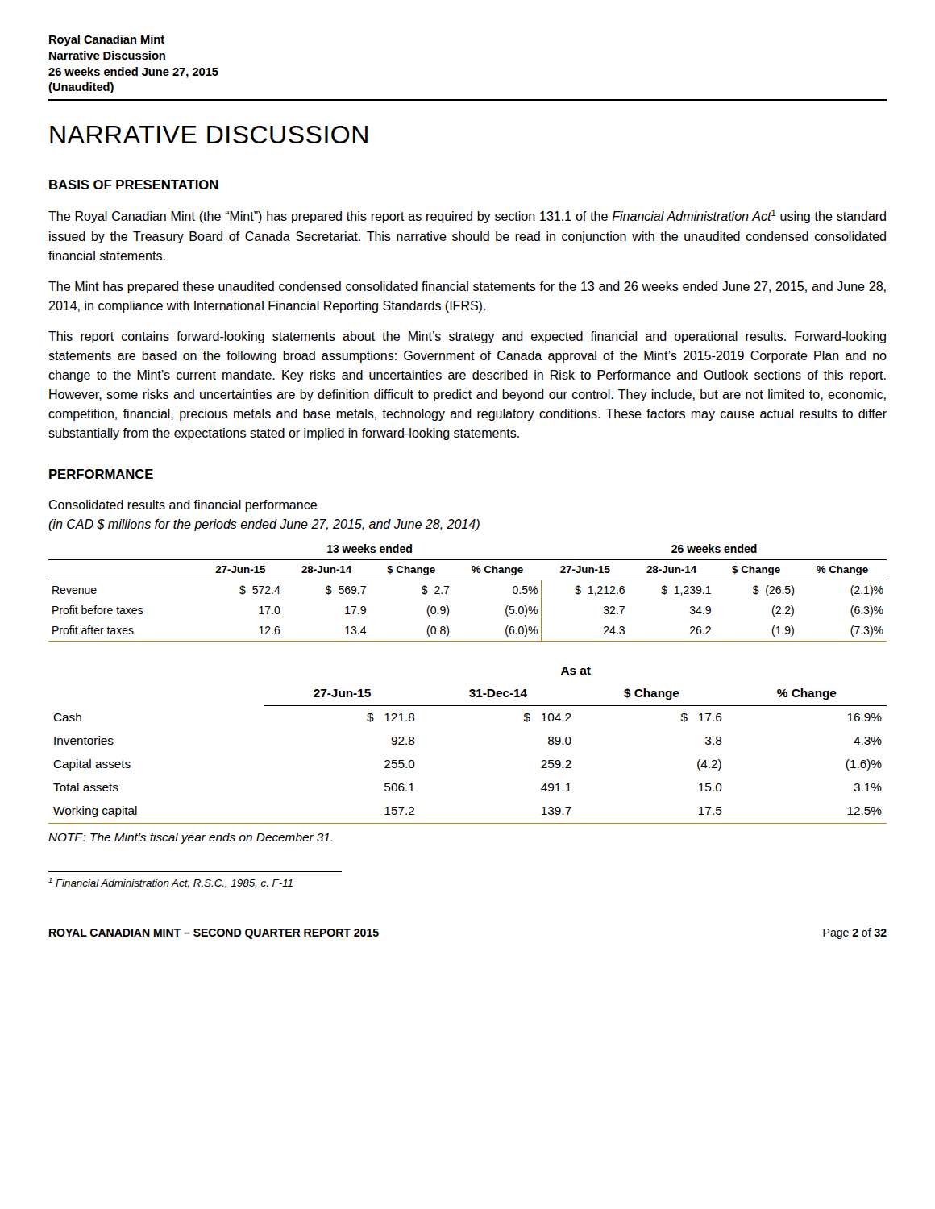Royal Canadian Mint
Narrative Discussion
26 weeks ended June 27, 2015
(Unaudited)
NARRATIVE DISCUSSION
BASIS OF PRESENTATION
The Royal Canadian Mint (the “Mint”) has prepared this report as required by section 131.1 of the Financial Administration Act1 using the standard issued by the Treasury Board of Canada Secretariat. This narrative should be read in conjunction with the unaudited condensed consolidated financial statements.
The Mint has prepared these unaudited condensed consolidated financial statements for the 13 and 26 weeks ended June 27, 2015, and June 28, 2014, in compliance with International Financial Reporting Standards (IFRS).
This report contains forward-looking statements about the Mint’s strategy and expected financial and operational results. Forward-looking statements are based on the following broad assumptions: Government of Canada approval of the Mint’s 2015-2019 Corporate Plan and no change to the Mint’s current mandate. Key risks and uncertainties are described in Risk to Performance and Outlook sections of this report. However, some risks and uncertainties are by definition difficult to predict and beyond our control. They include, but are not limited to, economic, competition, financial, precious metals and base metals, technology and regulatory conditions. These factors may cause actual results to differ substantially from the expectations stated or implied in forward-looking statements.
PERFORMANCE
Consolidated results and financial performance
(in CAD $ millions for the periods ended June 27, 2015, and June 28, 2014)
| | 13 weeks ended | 26 weeks ended |
| --- | --- | --- |
| | 27-Jun-15 | 28-Jun-14 | $ Change | % Change | 27-Jun-15 | 28-Jun-14 | $ Change | % Change |
| Revenue | $ 572.4 | $ 569.7 | $ 2.7 | 0.5% | $ 1,212.6 | $ 1,239.1 | $ (26.5) | (2.1)% |
| Profit before taxes | 17.0 | 17.9 | (0.9) | (5.0)% | 32.7 | 34.9 | (2.2) | (6.3)% |
| Profit after taxes | 12.6 | 13.4 | (0.8) | (6.0)% | 24.3 | 26.2 | (1.9) | (7.3)% |
| | As at |
| --- | --- |
| | 27-Jun-15 | 31-Dec-14 | $ Change | % Change |
| Cash | $ 121.8 | $ 104.2 | $ 17.6 | 16.9% |
| Inventories | 92.8 | 89.0 | 3.8 | 4.3% |
| Capital assets | 255.0 | 259.2 | (4.2) | (1.6)% |
| Total assets | 506.1 | 491.1 | 15.0 | 3.1% |
| Working capital | 157.2 | 139.7 | 17.5 | 12.5% |
NOTE: The Mint’s fiscal year ends on December 31.
1 Financial Administration Act, R.S.C., 1985, c. F-11
ROYAL CANADIAN MINT – SECOND QUARTER REPORT 2015 Page 2 of 32